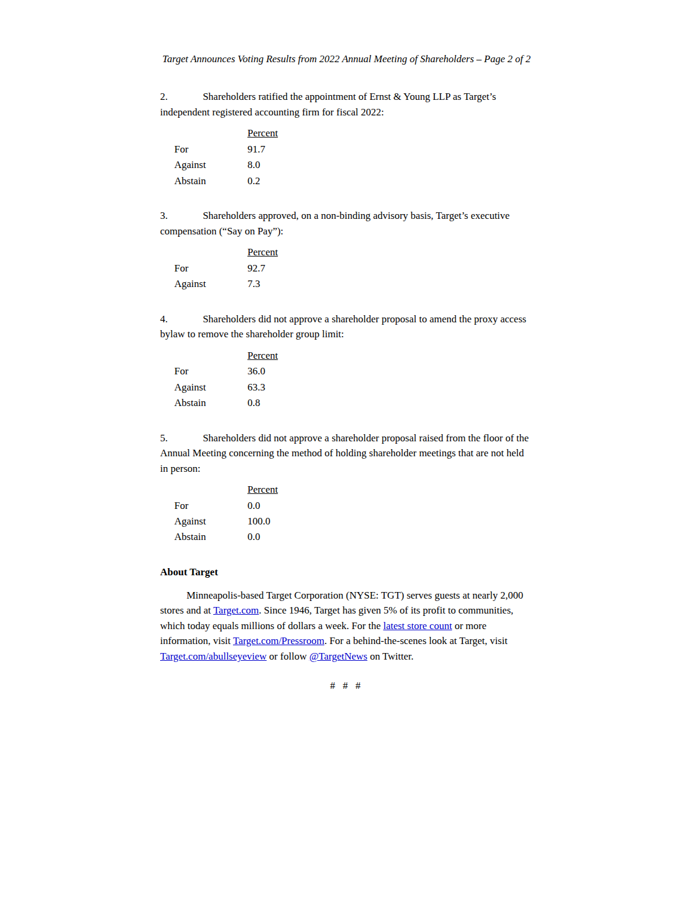Target Announces Voting Results from 2022 Annual Meeting of Shareholders – Page 2 of 2
2. Shareholders ratified the appointment of Ernst & Young LLP as Target’s independent registered accounting firm for fiscal 2022:
| | Percent |
| --- | --- |
| For | 91.7 |
| Against | 8.0 |
| Abstain | 0.2 |
3. Shareholders approved, on a non-binding advisory basis, Target’s executive compensation (“Say on Pay”):
| | Percent |
| --- | --- |
| For | 92.7 |
| Against | 7.3 |
4. Shareholders did not approve a shareholder proposal to amend the proxy access bylaw to remove the shareholder group limit:
| | Percent |
| --- | --- |
| For | 36.0 |
| Against | 63.3 |
| Abstain | 0.8 |
5. Shareholders did not approve a shareholder proposal raised from the floor of the Annual Meeting concerning the method of holding shareholder meetings that are not held in person:
| | Percent |
| --- | --- |
| For | 0.0 |
| Against | 100.0 |
| Abstain | 0.0 |
About Target
Minneapolis-based Target Corporation (NYSE: TGT) serves guests at nearly 2,000 stores and at Target.com. Since 1946, Target has given 5% of its profit to communities, which today equals millions of dollars a week. For the latest store count or more information, visit Target.com/Pressroom. For a behind-the-scenes look at Target, visit Target.com/abullseyeview or follow @TargetNews on Twitter.
# # #